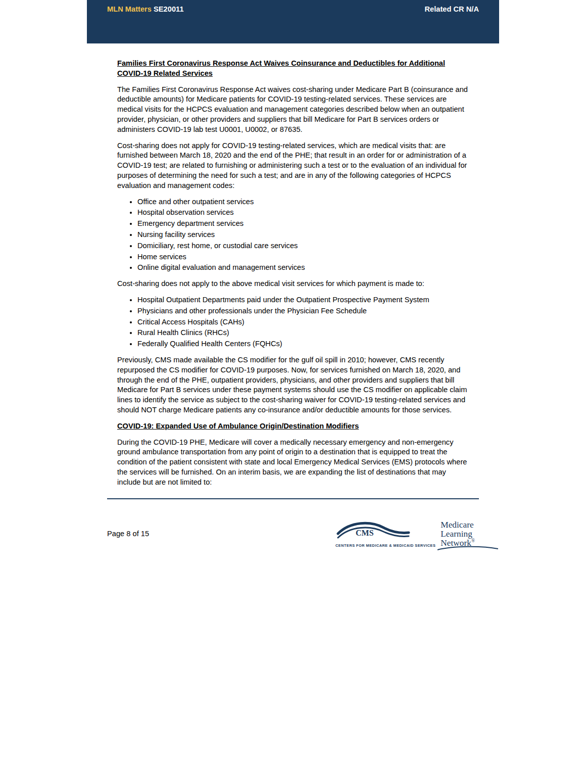MLN Matters SE20011
Related CR N/A
Families First Coronavirus Response Act Waives Coinsurance and Deductibles for Additional COVID-19 Related Services
The Families First Coronavirus Response Act waives cost-sharing under Medicare Part B (coinsurance and deductible amounts) for Medicare patients for COVID-19 testing-related services. These services are medical visits for the HCPCS evaluation and management categories described below when an outpatient provider, physician, or other providers and suppliers that bill Medicare for Part B services orders or administers COVID-19 lab test U0001, U0002, or 87635.
Cost-sharing does not apply for COVID-19 testing-related services, which are medical visits that: are furnished between March 18, 2020 and the end of the PHE; that result in an order for or administration of a COVID-19 test; are related to furnishing or administering such a test or to the evaluation of an individual for purposes of determining the need for such a test; and are in any of the following categories of HCPCS evaluation and management codes:
Office and other outpatient services
Hospital observation services
Emergency department services
Nursing facility services
Domiciliary, rest home, or custodial care services
Home services
Online digital evaluation and management services
Cost-sharing does not apply to the above medical visit services for which payment is made to:
Hospital Outpatient Departments paid under the Outpatient Prospective Payment System
Physicians and other professionals under the Physician Fee Schedule
Critical Access Hospitals (CAHs)
Rural Health Clinics (RHCs)
Federally Qualified Health Centers (FQHCs)
Previously, CMS made available the CS modifier for the gulf oil spill in 2010; however, CMS recently repurposed the CS modifier for COVID-19 purposes. Now, for services furnished on March 18, 2020, and through the end of the PHE, outpatient providers, physicians, and other providers and suppliers that bill Medicare for Part B services under these payment systems should use the CS modifier on applicable claim lines to identify the service as subject to the cost-sharing waiver for COVID-19 testing-related services and should NOT charge Medicare patients any co-insurance and/or deductible amounts for those services.
COVID-19: Expanded Use of Ambulance Origin/Destination Modifiers
During the COVID-19 PHE, Medicare will cover a medically necessary emergency and non-emergency ground ambulance transportation from any point of origin to a destination that is equipped to treat the condition of the patient consistent with state and local Emergency Medical Services (EMS) protocols where the services will be furnished. On an interim basis, we are expanding the list of destinations that may include but are not limited to:
Page 8 of 15
CMS
CENTERS FOR MEDICARE & MEDICAID SERVICES
Medicare Learning Network®